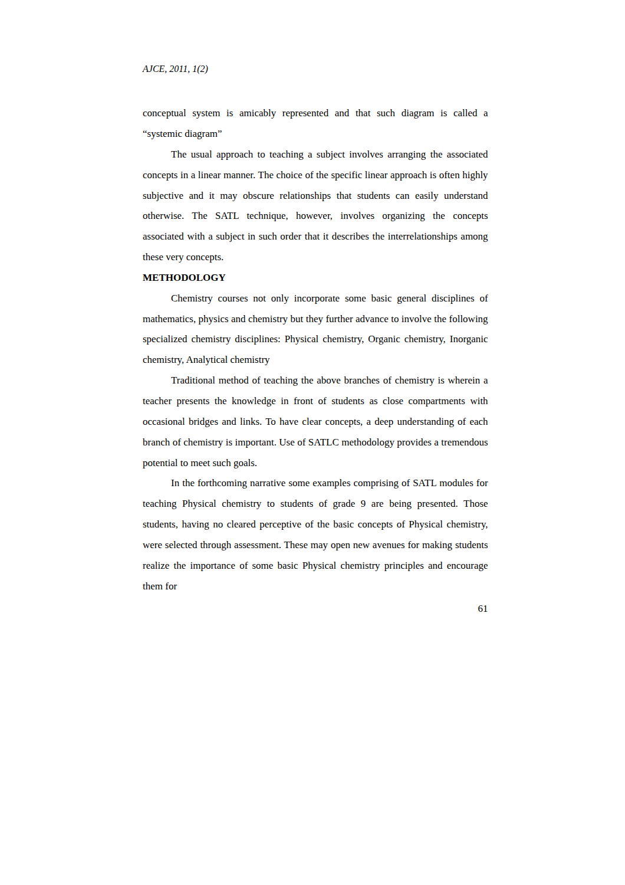AJCE, 2011, 1(2)
conceptual system is amicably represented and that such diagram is called a “systemic diagram”
The usual approach to teaching a subject involves arranging the associated concepts in a linear manner. The choice of the specific linear approach is often highly subjective and it may obscure relationships that students can easily understand otherwise. The SATL technique, however, involves organizing the concepts associated with a subject in such order that it describes the interrelationships among these very concepts.
METHODOLOGY
Chemistry courses not only incorporate some basic general disciplines of mathematics, physics and chemistry but they further advance to involve the following specialized chemistry disciplines: Physical chemistry, Organic chemistry, Inorganic chemistry, Analytical chemistry
Traditional method of teaching the above branches of chemistry is wherein a teacher presents the knowledge in front of students as close compartments with occasional bridges and links. To have clear concepts, a deep understanding of each branch of chemistry is important. Use of SATLC methodology provides a tremendous potential to meet such goals.
In the forthcoming narrative some examples comprising of SATL modules for teaching Physical chemistry to students of grade 9 are being presented. Those students, having no cleared perceptive of the basic concepts of Physical chemistry, were selected through assessment. These may open new avenues for making students realize the importance of some basic Physical chemistry principles and encourage them for
61